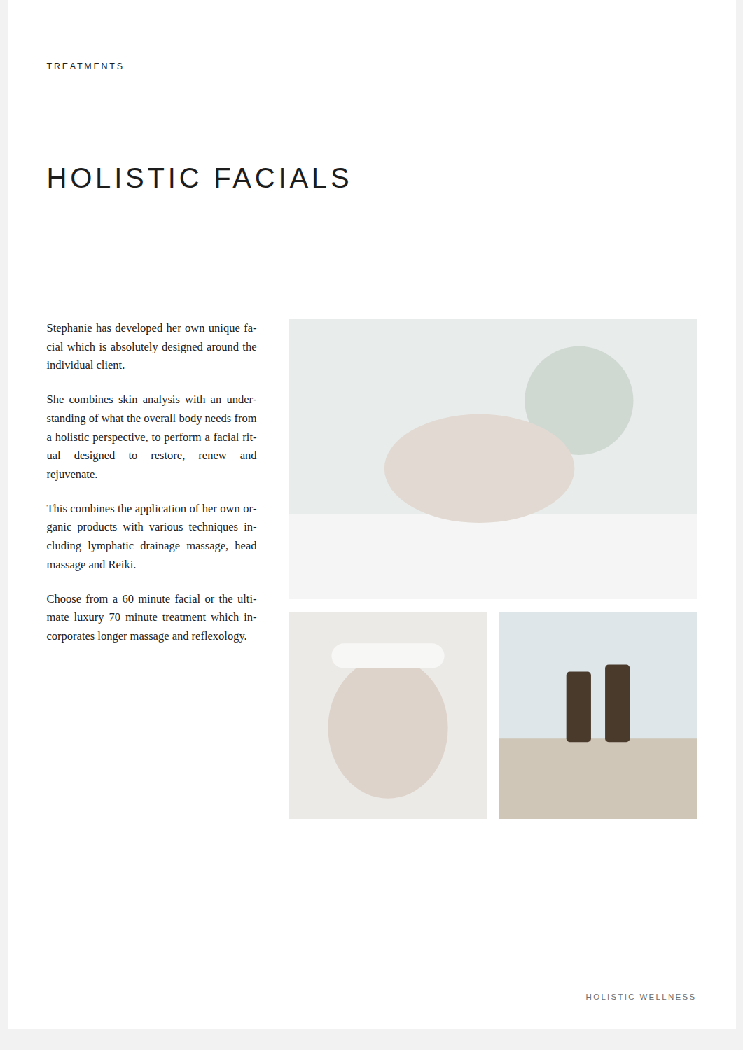Treatments
Holistic Facials
Stephanie has developed her own unique facial which is absolutely designed around the individual client.
She combines skin analysis with an understanding of what the overall body needs from a holistic perspective, to perform a facial ritual designed to restore, renew and rejuvenate.
This combines the application of her own organic products with various techniques including lymphatic drainage massage, head massage and Reiki.
Choose from a 60 minute facial or the ultimate luxury 70 minute treatment which incorporates longer massage and reflexology.
Holistic Wellness